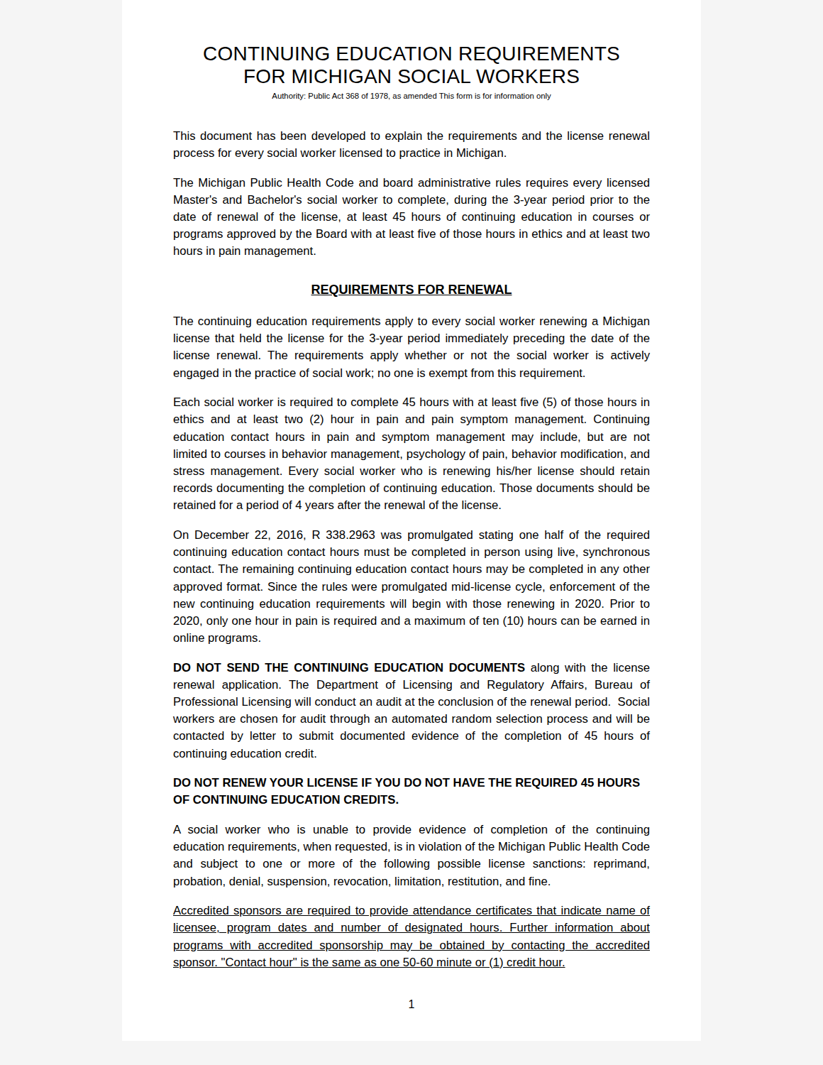CONTINUING EDUCATION REQUIREMENTS
FOR MICHIGAN SOCIAL WORKERS
Authority: Public Act 368 of 1978, as amended This form is for information only
This document has been developed to explain the requirements and the license renewal process for every social worker licensed to practice in Michigan.
The Michigan Public Health Code and board administrative rules requires every licensed Master's and Bachelor's social worker to complete, during the 3-year period prior to the date of renewal of the license, at least 45 hours of continuing education in courses or programs approved by the Board with at least five of those hours in ethics and at least two hours in pain management.
REQUIREMENTS FOR RENEWAL
The continuing education requirements apply to every social worker renewing a Michigan license that held the license for the 3-year period immediately preceding the date of the license renewal. The requirements apply whether or not the social worker is actively engaged in the practice of social work; no one is exempt from this requirement.
Each social worker is required to complete 45 hours with at least five (5) of those hours in ethics and at least two (2) hour in pain and pain symptom management. Continuing education contact hours in pain and symptom management may include, but are not limited to courses in behavior management, psychology of pain, behavior modification, and stress management. Every social worker who is renewing his/her license should retain records documenting the completion of continuing education. Those documents should be retained for a period of 4 years after the renewal of the license.
On December 22, 2016, R 338.2963 was promulgated stating one half of the required continuing education contact hours must be completed in person using live, synchronous contact. The remaining continuing education contact hours may be completed in any other approved format. Since the rules were promulgated mid-license cycle, enforcement of the new continuing education requirements will begin with those renewing in 2020. Prior to 2020, only one hour in pain is required and a maximum of ten (10) hours can be earned in online programs.
DO NOT SEND THE CONTINUING EDUCATION DOCUMENTS along with the license renewal application. The Department of Licensing and Regulatory Affairs, Bureau of Professional Licensing will conduct an audit at the conclusion of the renewal period. Social workers are chosen for audit through an automated random selection process and will be contacted by letter to submit documented evidence of the completion of 45 hours of continuing education credit.
DO NOT RENEW YOUR LICENSE IF YOU DO NOT HAVE THE REQUIRED 45 HOURS OF CONTINUING EDUCATION CREDITS.
A social worker who is unable to provide evidence of completion of the continuing education requirements, when requested, is in violation of the Michigan Public Health Code and subject to one or more of the following possible license sanctions: reprimand, probation, denial, suspension, revocation, limitation, restitution, and fine.
Accredited sponsors are required to provide attendance certificates that indicate name of licensee, program dates and number of designated hours. Further information about programs with accredited sponsorship may be obtained by contacting the accredited sponsor. "Contact hour" is the same as one 50-60 minute or (1) credit hour.
1